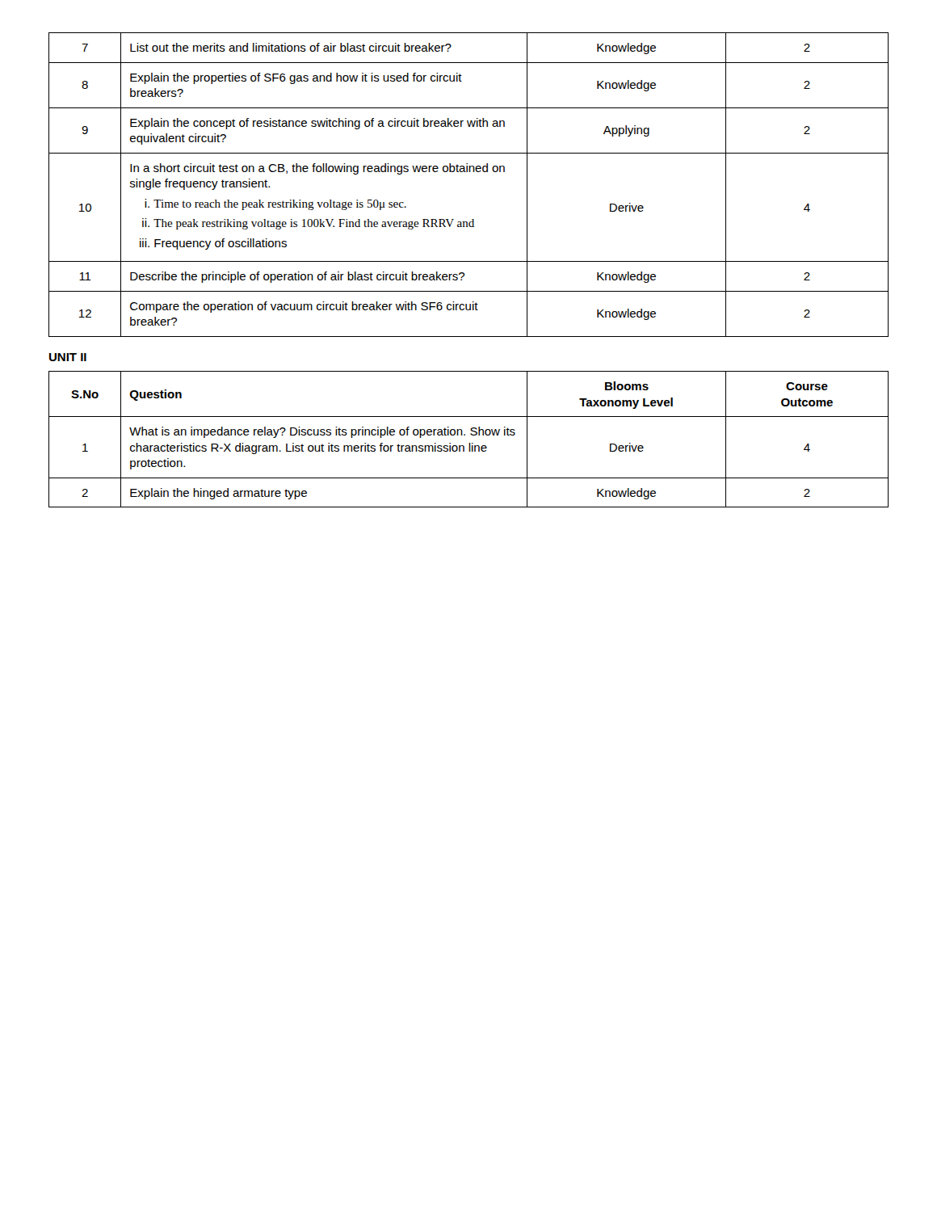| 7 | List out the merits and limitations of air blast circuit breaker? | Knowledge | 2 |
| 8 | Explain the properties of SF6 gas and how it is used for circuit breakers? | Knowledge | 2 |
| 9 | Explain the concept of resistance switching of a circuit breaker with an equivalent circuit? | Applying | 2 |
| 10 | In a short circuit test on a CB, the following readings were obtained on single frequency transient. Time to reach the peak restriking voltage is 50μ sec. The peak restriking voltage is 100kV. Find the average RRRV and Frequency of oscillations | Derive | 4 |
| 11 | Describe the principle of operation of air blast circuit breakers? | Knowledge | 2 |
| 12 | Compare the operation of vacuum circuit breaker with SF6 circuit breaker? | Knowledge | 2 |
UNIT II
| S.No | Question | Blooms Taxonomy Level | Course Outcome |
| --- | --- | --- | --- |
| 1 | What is an impedance relay? Discuss its principle of operation. Show its characteristics R-X diagram. List out its merits for transmission line protection. | Derive | 4 |
| 2 | Explain the hinged armature type | Knowledge | 2 |